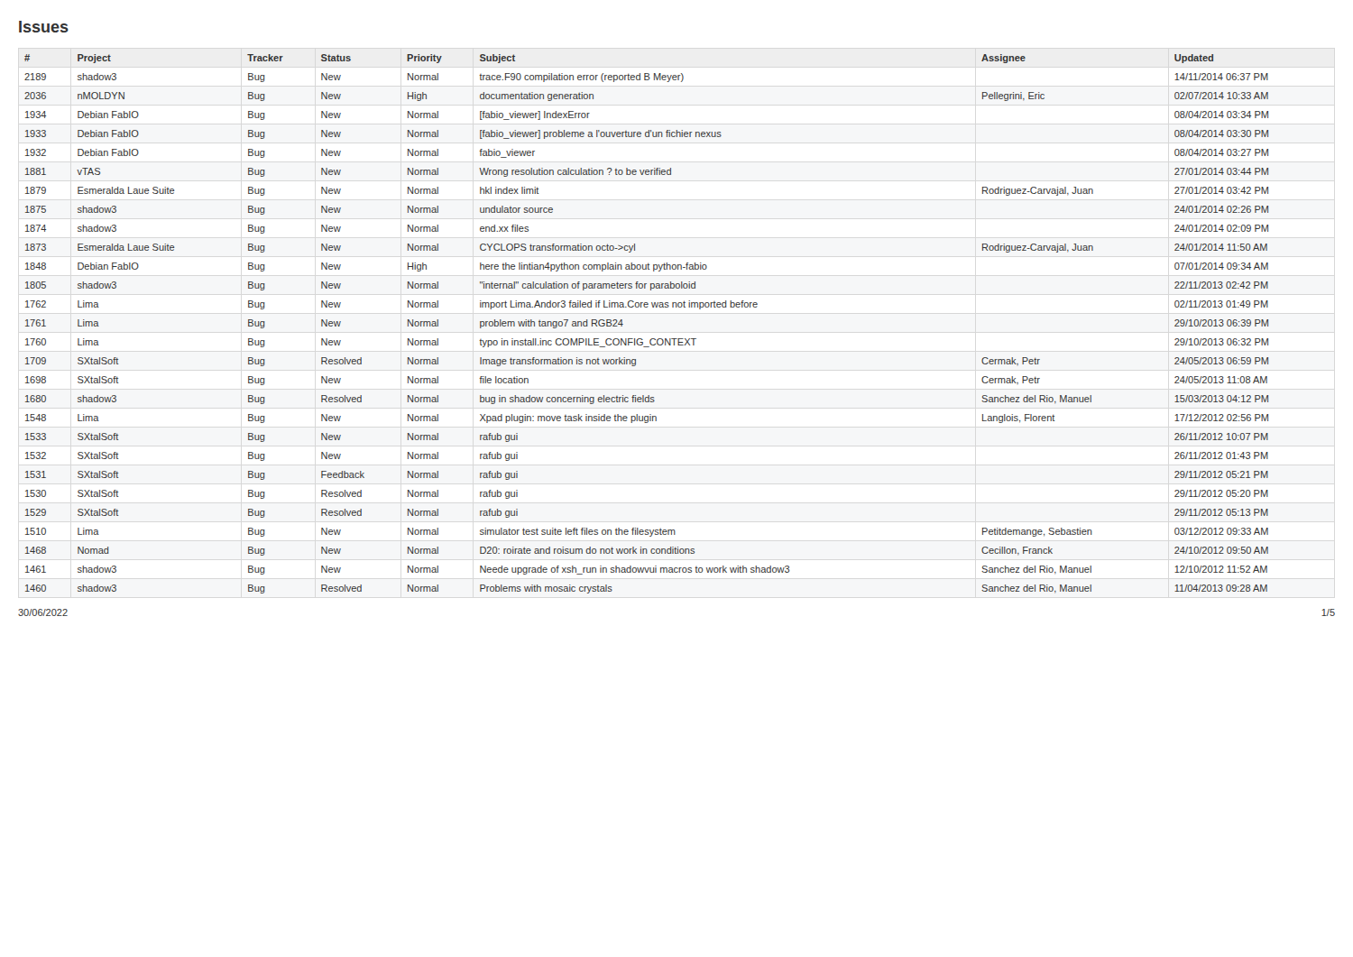Issues
| # | Project | Tracker | Status | Priority | Subject | Assignee | Updated |
| --- | --- | --- | --- | --- | --- | --- | --- |
| 2189 | shadow3 | Bug | New | Normal | trace.F90 compilation error (reported B Meyer) | | 14/11/2014 06:37 PM |
| 2036 | nMOLDYN | Bug | New | High | documentation generation | Pellegrini, Eric | 02/07/2014 10:33 AM |
| 1934 | Debian FabIO | Bug | New | Normal | [fabio_viewer] IndexError | | 08/04/2014 03:34 PM |
| 1933 | Debian FabIO | Bug | New | Normal | [fabio_viewer] probleme a l'ouverture d'un fichier nexus | | 08/04/2014 03:30 PM |
| 1932 | Debian FabIO | Bug | New | Normal | fabio_viewer | | 08/04/2014 03:27 PM |
| 1881 | vTAS | Bug | New | Normal | Wrong resolution calculation ? to be verified | | 27/01/2014 03:44 PM |
| 1879 | Esmeralda Laue Suite | Bug | New | Normal | hkl index limit | Rodriguez-Carvajal, Juan | 27/01/2014 03:42 PM |
| 1875 | shadow3 | Bug | New | Normal | undulator source | | 24/01/2014 02:26 PM |
| 1874 | shadow3 | Bug | New | Normal | end.xx files | | 24/01/2014 02:09 PM |
| 1873 | Esmeralda Laue Suite | Bug | New | Normal | CYCLOPS transformation octo->cyl | Rodriguez-Carvajal, Juan | 24/01/2014 11:50 AM |
| 1848 | Debian FabIO | Bug | New | High | here the lintian4python complain about python-fabio | | 07/01/2014 09:34 AM |
| 1805 | shadow3 | Bug | New | Normal | "internal" calculation of parameters for paraboloid | | 22/11/2013 02:42 PM |
| 1762 | Lima | Bug | New | Normal | import Lima.Andor3 failed if Lima.Core was not imported before | | 02/11/2013 01:49 PM |
| 1761 | Lima | Bug | New | Normal | problem with tango7 and RGB24 | | 29/10/2013 06:39 PM |
| 1760 | Lima | Bug | New | Normal | typo in install.inc COMPILE_CONFIG_CONTEXT | | 29/10/2013 06:32 PM |
| 1709 | SXtalSoft | Bug | Resolved | Normal | Image transformation is not working | Cermak, Petr | 24/05/2013 06:59 PM |
| 1698 | SXtalSoft | Bug | New | Normal | file location | Cermak, Petr | 24/05/2013 11:08 AM |
| 1680 | shadow3 | Bug | Resolved | Normal | bug in shadow concerning electric fields | Sanchez del Rio, Manuel | 15/03/2013 04:12 PM |
| 1548 | Lima | Bug | New | Normal | Xpad plugin: move task inside the plugin | Langlois, Florent | 17/12/2012 02:56 PM |
| 1533 | SXtalSoft | Bug | New | Normal | rafub gui | | 26/11/2012 10:07 PM |
| 1532 | SXtalSoft | Bug | New | Normal | rafub gui | | 26/11/2012 01:43 PM |
| 1531 | SXtalSoft | Bug | Feedback | Normal | rafub gui | | 29/11/2012 05:21 PM |
| 1530 | SXtalSoft | Bug | Resolved | Normal | rafub gui | | 29/11/2012 05:20 PM |
| 1529 | SXtalSoft | Bug | Resolved | Normal | rafub gui | | 29/11/2012 05:13 PM |
| 1510 | Lima | Bug | New | Normal | simulator test suite left files on the filesystem | Petitdemange, Sebastien | 03/12/2012 09:33 AM |
| 1468 | Nomad | Bug | New | Normal | D20: roirate and roisum do not work in conditions | Cecillon, Franck | 24/10/2012 09:50 AM |
| 1461 | shadow3 | Bug | New | Normal | Neede upgrade of xsh_run in shadowvui macros to work with shadow3 | Sanchez del Rio, Manuel | 12/10/2012 11:52 AM |
| 1460 | shadow3 | Bug | Resolved | Normal | Problems with mosaic crystals | Sanchez del Rio, Manuel | 11/04/2013 09:28 AM |
30/06/2022 1/5